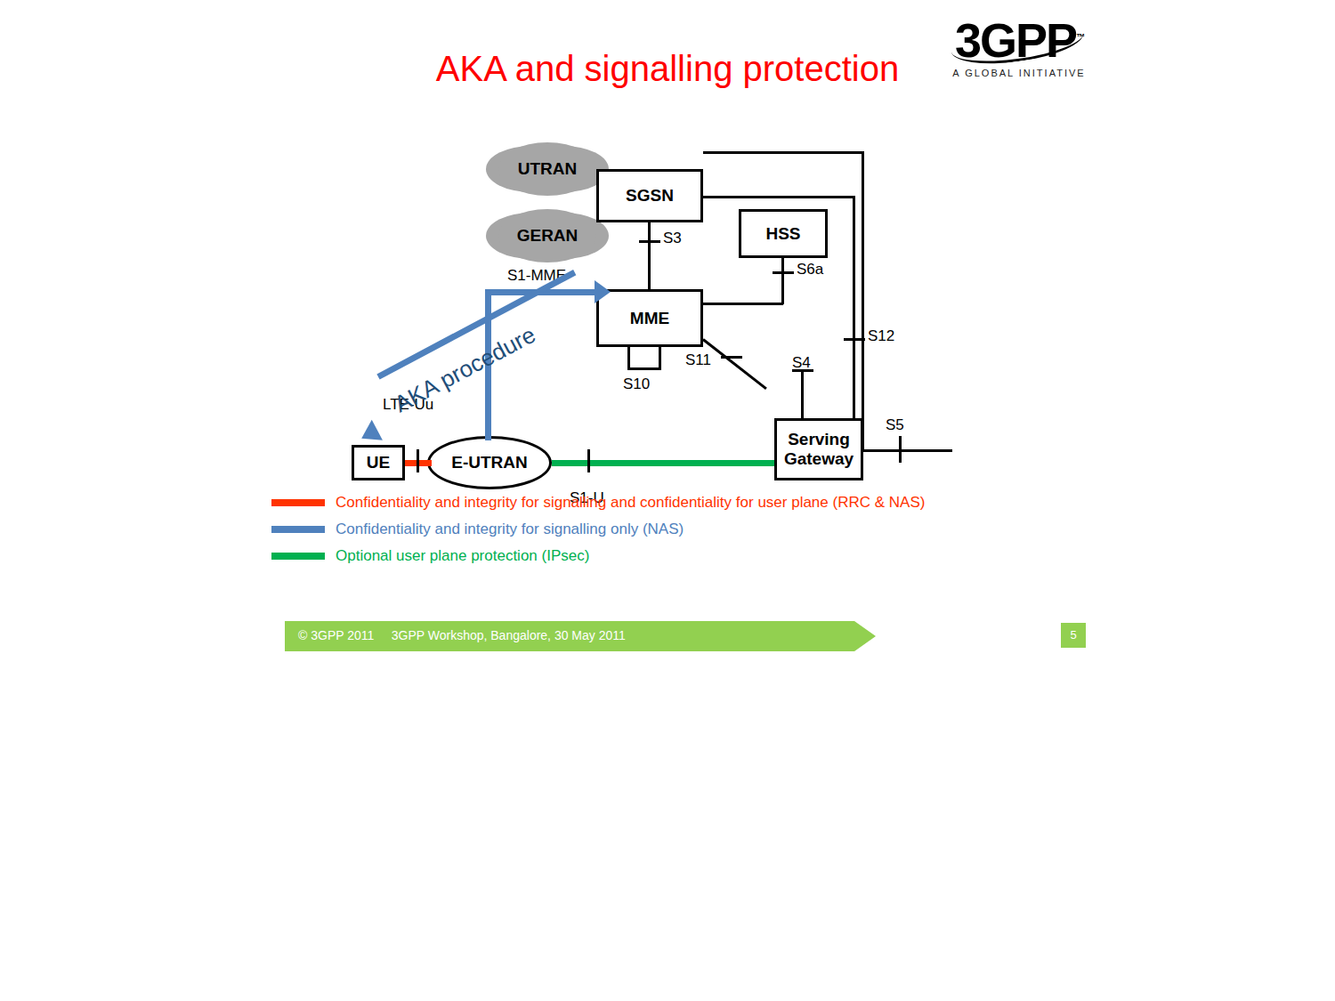3GPP™
A GLOBAL INITIATIVE
AKA and signalling protection
UTRAN
GERAN
SGSN
HSS
MME
Serving
Gateway
UE
E-UTRAN
S3
S6a
S12
S11
S10
S4
S5 S1-MME LTE-Uu S1-U
AKA procedure
Confidentiality and integrity for signalling and confidentiality for user plane (RRC & NAS)
Confidentiality and integrity for signalling only (NAS)
Optional user plane protection (IPsec)
© 3GPP 2011 3GPP Workshop, Bangalore, 30 May 2011
5